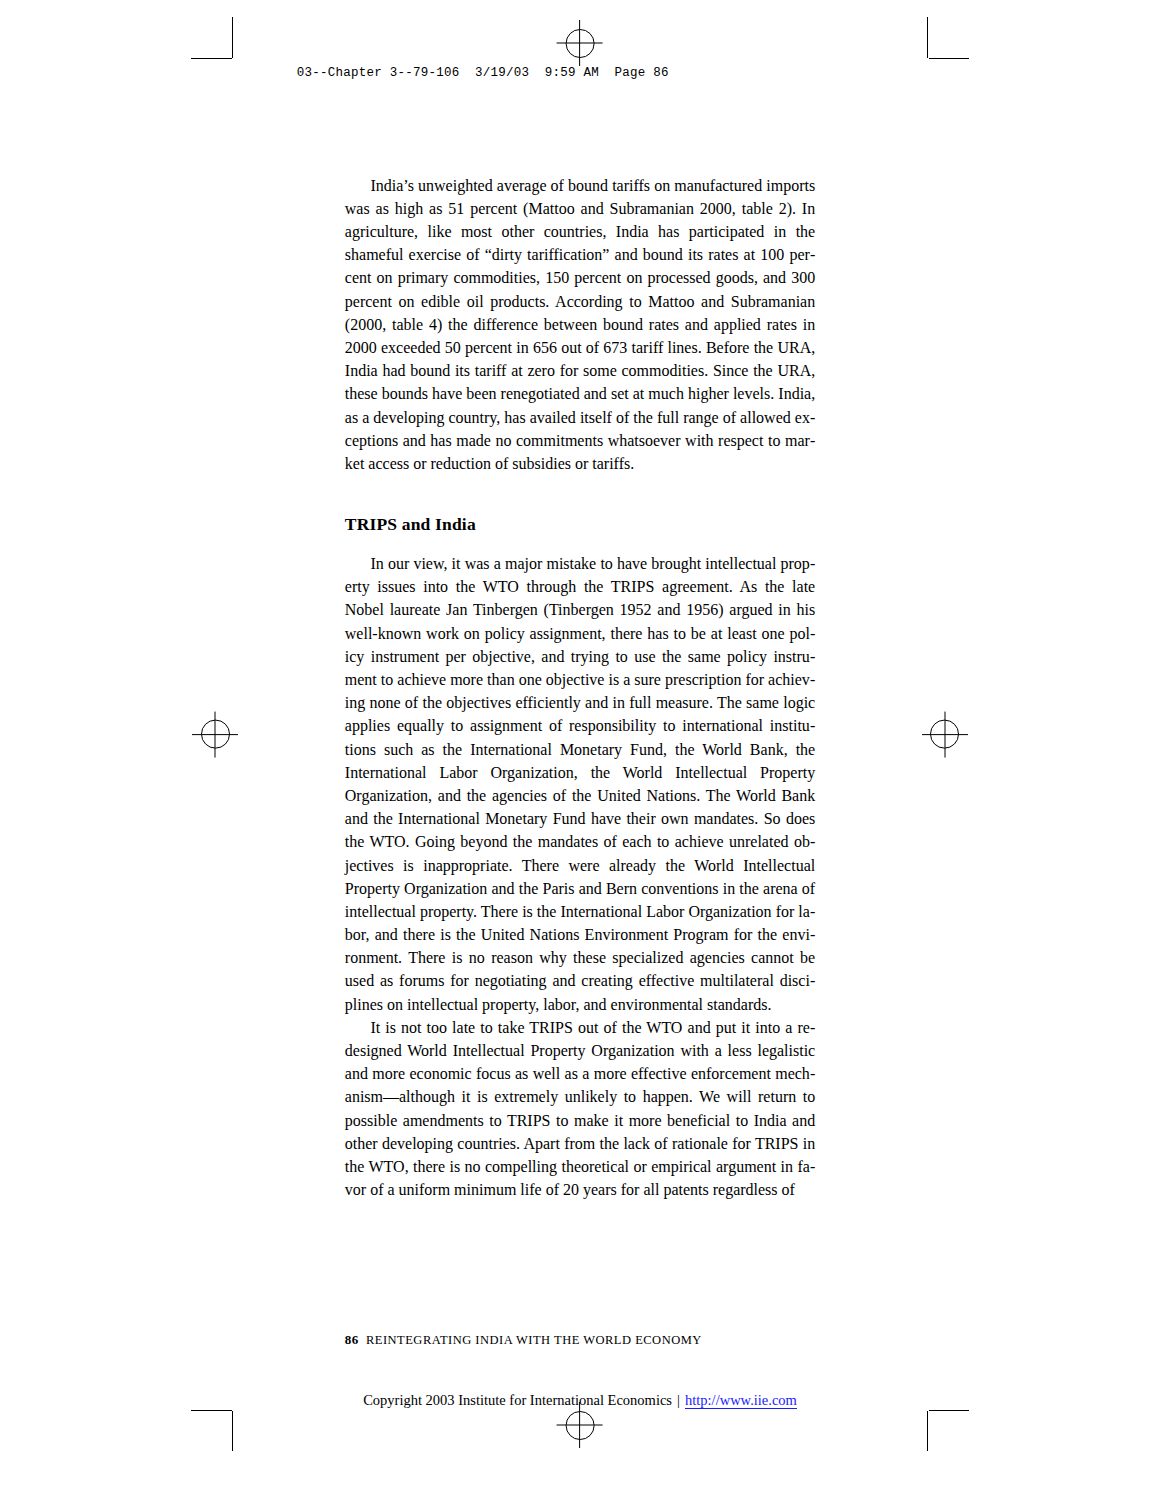03--Chapter 3--79-106 3/19/03 9:59 AM Page 86
India’s unweighted average of bound tariffs on manufactured imports was as high as 51 percent (Mattoo and Subramanian 2000, table 2). In agriculture, like most other countries, India has participated in the shameful exercise of “dirty tariffication” and bound its rates at 100 percent on primary commodities, 150 percent on processed goods, and 300 percent on edible oil products. According to Mattoo and Subramanian (2000, table 4) the difference between bound rates and applied rates in 2000 exceeded 50 percent in 656 out of 673 tariff lines. Before the URA, India had bound its tariff at zero for some commodities. Since the URA, these bounds have been renegotiated and set at much higher levels. India, as a developing country, has availed itself of the full range of allowed exceptions and has made no commitments whatsoever with respect to market access or reduction of subsidies or tariffs.
TRIPS and India
In our view, it was a major mistake to have brought intellectual property issues into the WTO through the TRIPS agreement. As the late Nobel laureate Jan Tinbergen (Tinbergen 1952 and 1956) argued in his well-known work on policy assignment, there has to be at least one policy instrument per objective, and trying to use the same policy instrument to achieve more than one objective is a sure prescription for achieving none of the objectives efficiently and in full measure. The same logic applies equally to assignment of responsibility to international institutions such as the International Monetary Fund, the World Bank, the International Labor Organization, the World Intellectual Property Organization, and the agencies of the United Nations. The World Bank and the International Monetary Fund have their own mandates. So does the WTO. Going beyond the mandates of each to achieve unrelated objectives is inappropriate. There were already the World Intellectual Property Organization and the Paris and Bern conventions in the arena of intellectual property. There is the International Labor Organization for labor, and there is the United Nations Environment Program for the environment. There is no reason why these specialized agencies cannot be used as forums for negotiating and creating effective multilateral disciplines on intellectual property, labor, and environmental standards.
It is not too late to take TRIPS out of the WTO and put it into a redesigned World Intellectual Property Organization with a less legalistic and more economic focus as well as a more effective enforcement mechanism—although it is extremely unlikely to happen. We will return to possible amendments to TRIPS to make it more beneficial to India and other developing countries. Apart from the lack of rationale for TRIPS in the WTO, there is no compelling theoretical or empirical argument in favor of a uniform minimum life of 20 years for all patents regardless of
86 REINTEGRATING INDIA WITH THE WORLD ECONOMY
Copyright 2003 Institute for International Economics|http://www.iie.com